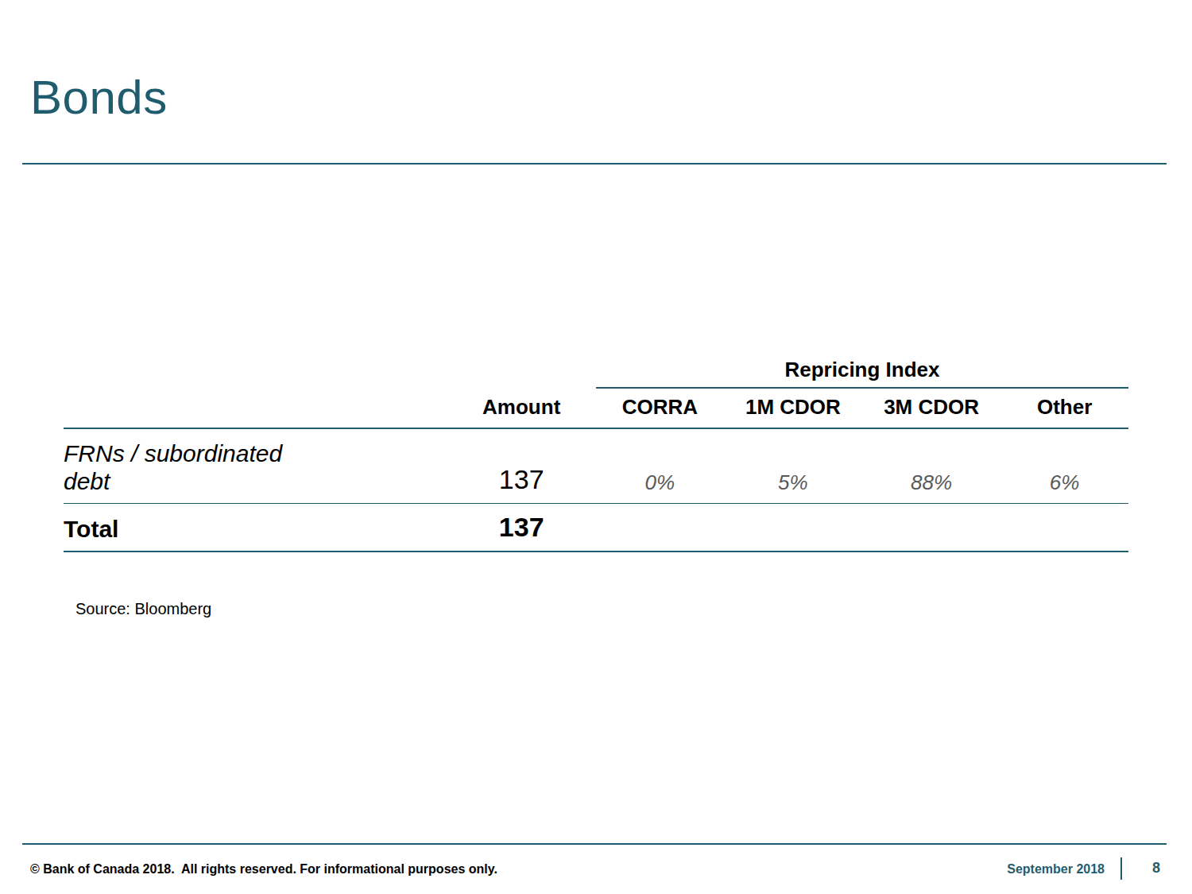Bonds
| | | Repricing Index |
| --- | --- | --- |
| | Amount | CORRA | 1M CDOR | 3M CDOR | Other |
| FRNs / subordinated debt | 137 | 0% | 5% | 88% | 6% |
| Total | 137 | | | | |
Source: Bloomberg
© Bank of Canada 2018. All rights reserved. For informational purposes only.
September 2018
8